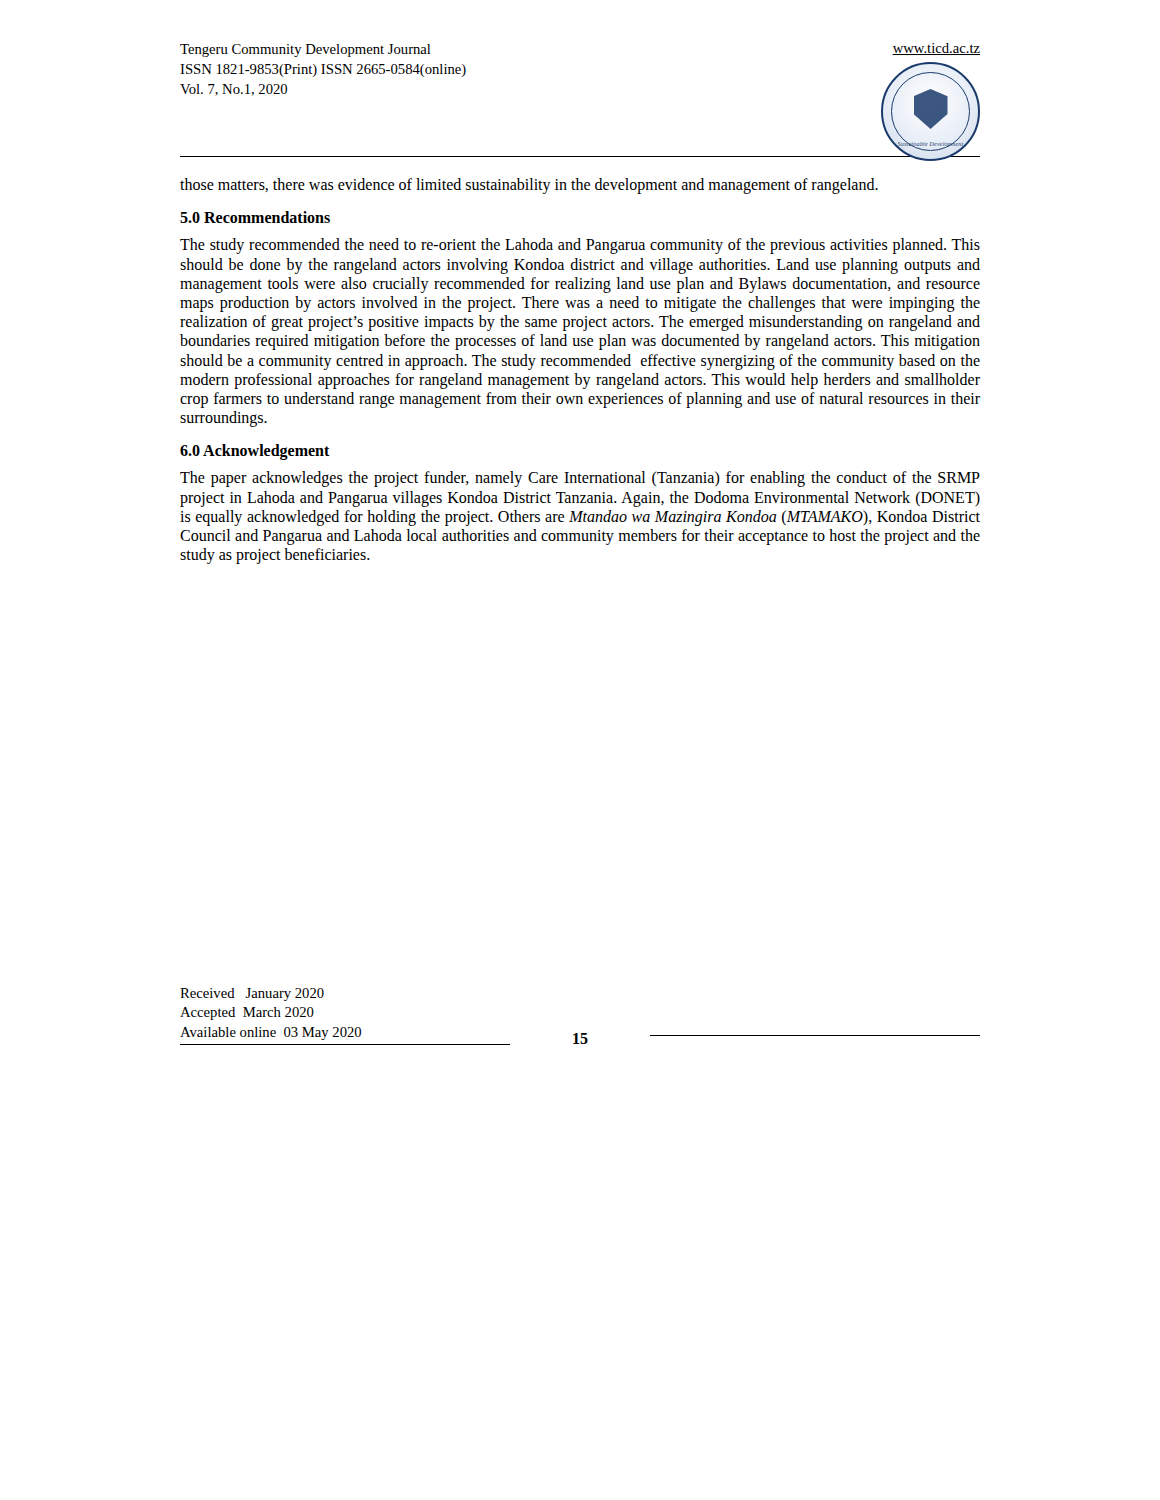Tengeru Community Development Journal
ISSN 1821-9853(Print) ISSN 2665-0584(online)
Vol. 7, No.1, 2020
www.ticd.ac.tz Sustainable Development
those matters, there was evidence of limited sustainability in the development and management of rangeland.
5.0 Recommendations
The study recommended the need to re-orient the Lahoda and Pangarua community of the previous activities planned. This should be done by the rangeland actors involving Kondoa district and village authorities. Land use planning outputs and management tools were also crucially recommended for realizing land use plan and Bylaws documentation, and resource maps production by actors involved in the project. There was a need to mitigate the challenges that were impinging the realization of great project’s positive impacts by the same project actors. The emerged misunderstanding on rangeland and boundaries required mitigation before the processes of land use plan was documented by rangeland actors. This mitigation should be a community centred in approach. The study recommended effective synergizing of the community based on the modern professional approaches for rangeland management by rangeland actors. This would help herders and smallholder crop farmers to understand range management from their own experiences of planning and use of natural resources in their surroundings.
6.0 Acknowledgement
The paper acknowledges the project funder, namely Care International (Tanzania) for enabling the conduct of the SRMP project in Lahoda and Pangarua villages Kondoa District Tanzania. Again, the Dodoma Environmental Network (DONET) is equally acknowledged for holding the project. Others are Mtandao wa Mazingira Kondoa (MTAMAKO), Kondoa District Council and Pangarua and Lahoda local authorities and community members for their acceptance to host the project and the study as project beneficiaries.
Received January 2020
Accepted March 2020
Available online 03 May 2020
15